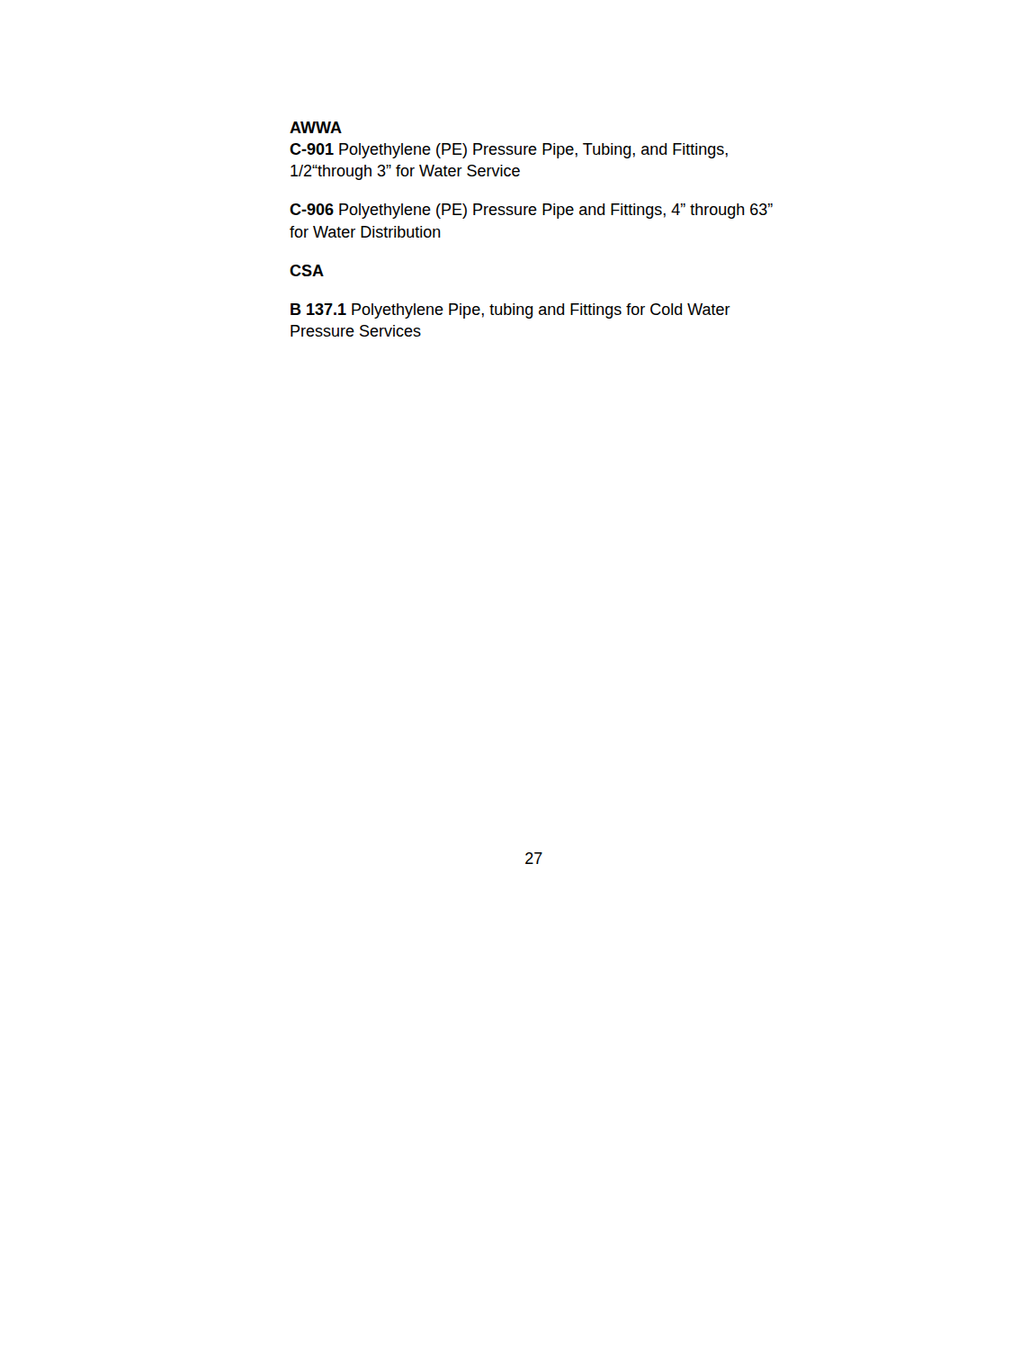AWWA
C-901 Polyethylene (PE) Pressure Pipe, Tubing, and Fittings, 1/2“through 3” for Water Service
C-906 Polyethylene (PE) Pressure Pipe and Fittings, 4” through 63” for Water Distribution
CSA
B 137.1 Polyethylene Pipe, tubing and Fittings for Cold Water Pressure Services
27